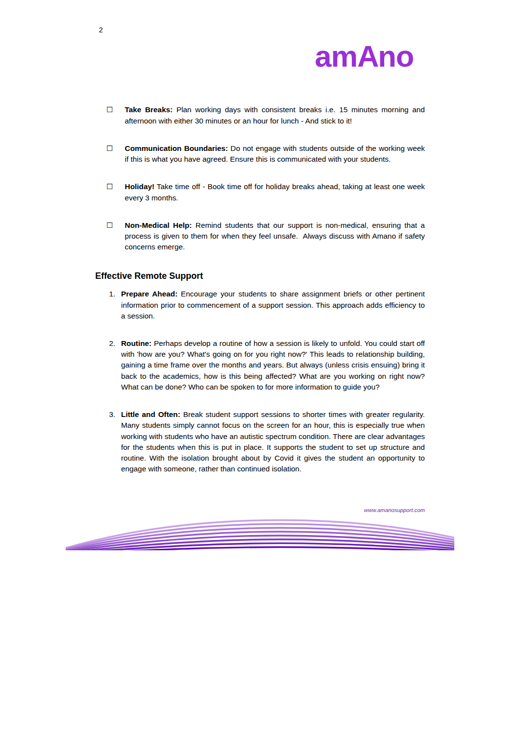2
amAno
Take Breaks: Plan working days with consistent breaks i.e. 15 minutes morning and afternoon with either 30 minutes or an hour for lunch - And stick to it!
Communication Boundaries: Do not engage with students outside of the working week if this is what you have agreed. Ensure this is communicated with your students.
Holiday! Take time off - Book time off for holiday breaks ahead, taking at least one week every 3 months.
Non-Medical Help: Remind students that our support is non-medical, ensuring that a process is given to them for when they feel unsafe. Always discuss with Amano if safety concerns emerge.
Effective Remote Support
Prepare Ahead: Encourage your students to share assignment briefs or other pertinent information prior to commencement of a support session. This approach adds efficiency to a session.
Routine: Perhaps develop a routine of how a session is likely to unfold. You could start off with 'how are you? What's going on for you right now?' This leads to relationship building, gaining a time frame over the months and years. But always (unless crisis ensuing) bring it back to the academics, how is this being affected? What are you working on right now? What can be done? Who can be spoken to for more information to guide you?
Little and Often: Break student support sessions to shorter times with greater regularity. Many students simply cannot focus on the screen for an hour, this is especially true when working with students who have an autistic spectrum condition. There are clear advantages for the students when this is put in place. It supports the student to set up structure and routine. With the isolation brought about by Covid it gives the student an opportunity to engage with someone, rather than continued isolation.
www.amanosupport.com